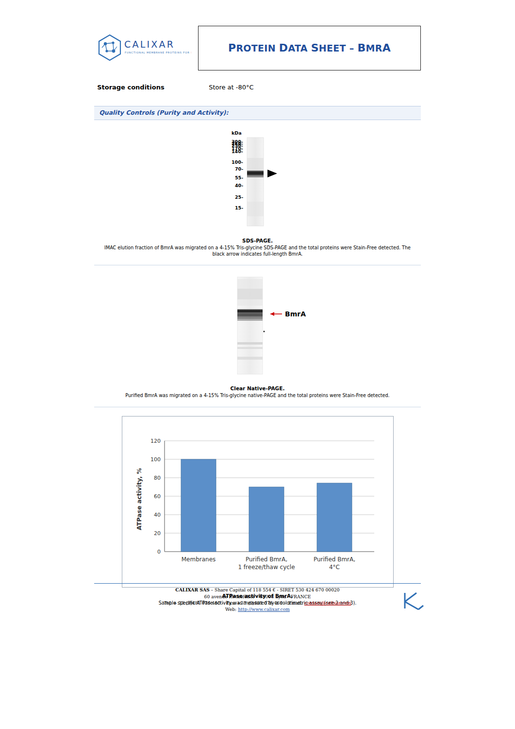CALIXAR FUNCTIONAL MEMBRANE PROTEINS FOR LIFE
PROTEIN DATA SHEET – BMRA
Storage conditions
Store at -80°C
Quality Controls (Purity and Activity):
kDa 300- 260- 250- 170- 140- 100- 70- 55- 40- 25- 15-
SDS-PAGE.
IMAC elution fraction of BmrA was migrated on a 4-15% Tris-glycine SDS-PAGE and the total proteins were Stain-Free detected. The black arrow indicates full-length BmrA.
BmrA
Clear Native-PAGE.
Purified BmrA was migrated on a 4-15% Tris-glycine native-PAGE and the total proteins were Stain-Free detected.
120 100 80 60 40 20 0 ATPase activity, % bars: 100, 70, 74 (scale: 0 at y=268, 20 units = 38px) Membranes Purified BmrA, 1 freeze/thaw cycle Purified BmrA, 4°C
ATPase activity of BmrA.
Sample specific ATPase activity was measured by a colorimetric assay (see 2 and 3).
CALIXAR SAS – Share Capital of 118 554 € - SIRET 530 424 670 00020
60 avenue Rockefeller – 69008 Lyon - FRANCE
Tel: + 33 (0)481 076 460 - Fax: +33 (0)481 076 469 - Email: contact@calixar.com
Web: http://www.calixar.com